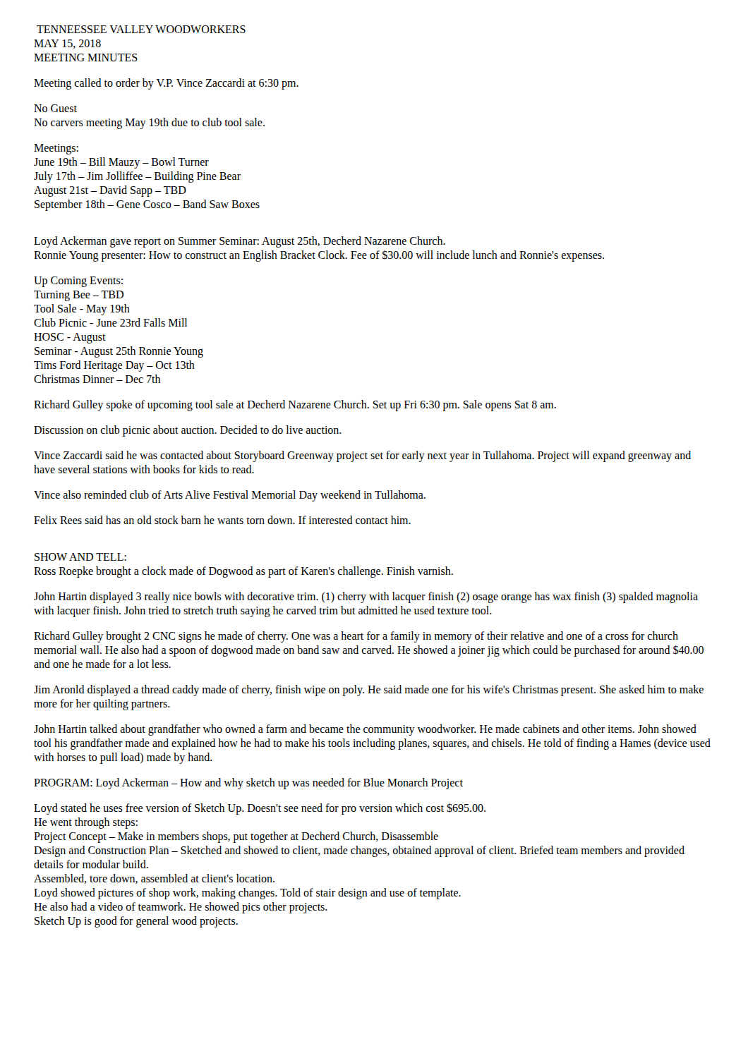TENNEESSEE VALLEY WOODWORKERS
MAY 15, 2018
MEETING MINUTES
Meeting called to order by V.P. Vince Zaccardi at 6:30 pm.
No Guest
No carvers meeting May 19th due to club tool sale.
Meetings:
June 19th – Bill Mauzy – Bowl Turner
July 17th – Jim Jolliffee – Building Pine Bear
August 21st – David Sapp – TBD
September 18th – Gene Cosco – Band Saw Boxes
Loyd Ackerman gave report on Summer Seminar: August 25th, Decherd Nazarene Church.
Ronnie Young presenter: How to construct an English Bracket Clock. Fee of $30.00 will include lunch and Ronnie's expenses.
Up Coming Events:
Turning Bee – TBD
Tool Sale - May 19th
Club Picnic - June 23rd Falls Mill
HOSC - August
Seminar - August 25th Ronnie Young
Tims Ford Heritage Day – Oct 13th
Christmas Dinner – Dec 7th
Richard Gulley spoke of upcoming tool sale at Decherd Nazarene Church. Set up Fri 6:30 pm. Sale opens Sat 8 am.
Discussion on club picnic about auction. Decided to do live auction.
Vince Zaccardi said he was contacted about Storyboard Greenway project set for early next year in Tullahoma. Project will expand greenway and have several stations with books for kids to read.
Vince also reminded club of Arts Alive Festival Memorial Day weekend in Tullahoma.
Felix Rees said has an old stock barn he wants torn down. If interested contact him.
SHOW AND TELL:
Ross Roepke brought a clock made of Dogwood as part of Karen's challenge. Finish varnish.
John Hartin displayed 3 really nice bowls with decorative trim. (1) cherry with lacquer finish (2) osage orange has wax finish (3) spalded magnolia with lacquer finish. John tried to stretch truth saying he carved trim but admitted he used texture tool.
Richard Gulley brought 2 CNC signs he made of cherry. One was a heart for a family in memory of their relative and one of a cross for church memorial wall. He also had a spoon of dogwood made on band saw and carved. He showed a joiner jig which could be purchased for around $40.00 and one he made for a lot less.
Jim Aronld displayed a thread caddy made of cherry, finish wipe on poly. He said made one for his wife's Christmas present. She asked him to make more for her quilting partners.
John Hartin talked about grandfather who owned a farm and became the community woodworker. He made cabinets and other items. John showed tool his grandfather made and explained how he had to make his tools including planes, squares, and chisels. He told of finding a Hames (device used with horses to pull load) made by hand.
PROGRAM: Loyd Ackerman – How and why sketch up was needed for Blue Monarch Project
Loyd stated he uses free version of Sketch Up. Doesn't see need for pro version which cost $695.00.
He went through steps:
Project Concept – Make in members shops, put together at Decherd Church, Disassemble
Design and Construction Plan – Sketched and showed to client, made changes, obtained approval of client. Briefed team members and provided details for modular build.
Assembled, tore down, assembled at client's location.
Loyd showed pictures of shop work, making changes. Told of stair design and use of template.
He also had a video of teamwork. He showed pics other projects.
Sketch Up is good for general wood projects.